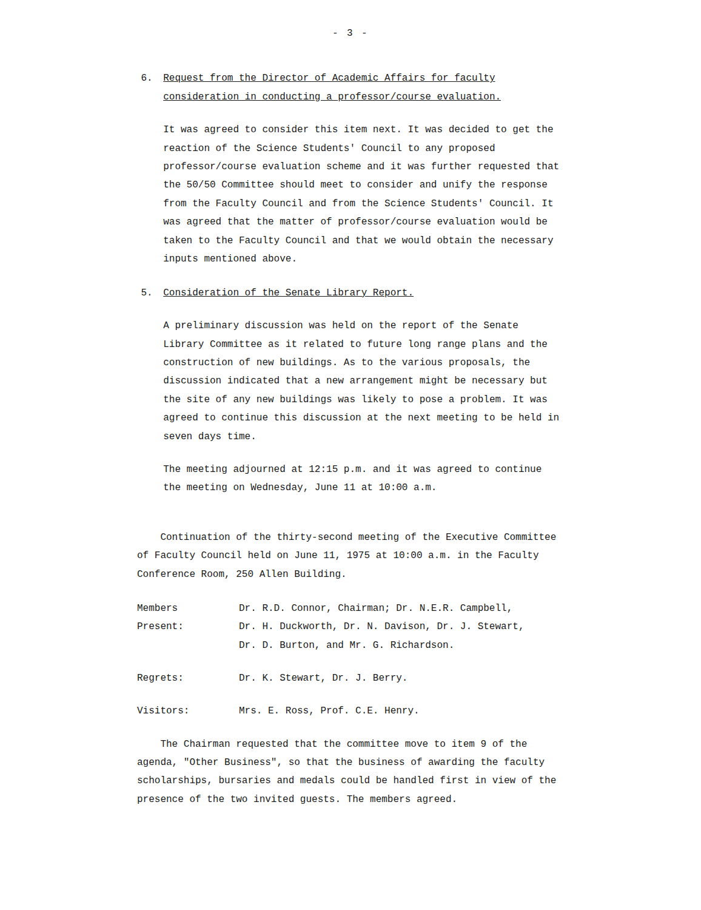- 3 -
6.
Request from the Director of Academic Affairs for faculty consideration in conducting a professor/course evaluation.
It was agreed to consider this item next. It was decided to get the reaction of the Science Students' Council to any proposed professor/course evaluation scheme and it was further requested that the 50/50 Committee should meet to consider and unify the response from the Faculty Council and from the Science Students' Council. It was agreed that the matter of professor/course evaluation would be taken to the Faculty Council and that we would obtain the necessary inputs mentioned above.
5.
Consideration of the Senate Library Report.
A preliminary discussion was held on the report of the Senate Library Committee as it related to future long range plans and the construction of new buildings. As to the various proposals, the discussion indicated that a new arrangement might be necessary but the site of any new buildings was likely to pose a problem. It was agreed to continue this discussion at the next meeting to be held in seven days time.
The meeting adjourned at 12:15 p.m. and it was agreed to continue the meeting on Wednesday, June 11 at 10:00 a.m.
Continuation of the thirty-second meeting of the Executive Committee of Faculty Council held on June 11, 1975 at 10:00 a.m. in the Faculty Conference Room, 250 Allen Building.
Members Present:
Dr. R.D. Connor, Chairman; Dr. N.E.R. Campbell, Dr. H. Duckworth, Dr. N. Davison, Dr. J. Stewart, Dr. D. Burton, and Mr. G. Richardson.
Regrets:
Dr. K. Stewart, Dr. J. Berry.
Visitors:
Mrs. E. Ross, Prof. C.E. Henry.
The Chairman requested that the committee move to item 9 of the agenda, "Other Business", so that the business of awarding the faculty scholarships, bursaries and medals could be handled first in view of the presence of the two invited guests. The members agreed.